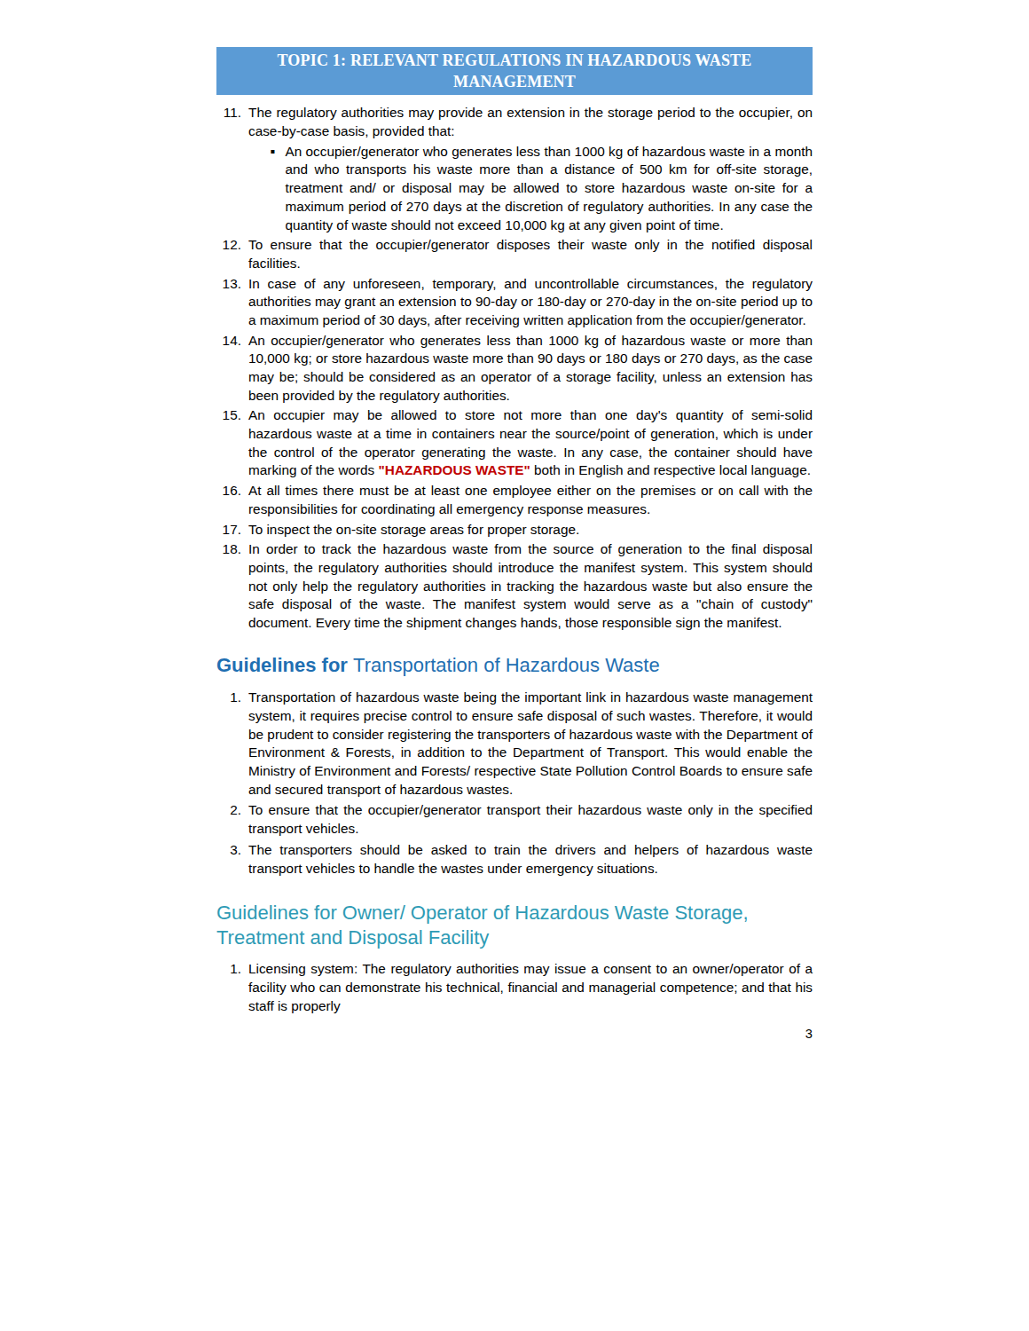TOPIC 1: RELEVANT REGULATIONS IN HAZARDOUS WASTE MANAGEMENT
The regulatory authorities may provide an extension in the storage period to the occupier, on case-by-case basis, provided that:
An occupier/generator who generates less than 1000 kg of hazardous waste in a month and who transports his waste more than a distance of 500 km for off-site storage, treatment and/ or disposal may be allowed to store hazardous waste on-site for a maximum period of 270 days at the discretion of regulatory authorities. In any case the quantity of waste should not exceed 10,000 kg at any given point of time.
To ensure that the occupier/generator disposes their waste only in the notified disposal facilities.
In case of any unforeseen, temporary, and uncontrollable circumstances, the regulatory authorities may grant an extension to 90-day or 180-day or 270-day in the on-site period up to a maximum period of 30 days, after receiving written application from the occupier/generator.
An occupier/generator who generates less than 1000 kg of hazardous waste or more than 10,000 kg; or store hazardous waste more than 90 days or 180 days or 270 days, as the case may be; should be considered as an operator of a storage facility, unless an extension has been provided by the regulatory authorities.
An occupier may be allowed to store not more than one day's quantity of semi-solid hazardous waste at a time in containers near the source/point of generation, which is under the control of the operator generating the waste. In any case, the container should have marking of the words "HAZARDOUS WASTE" both in English and respective local language.
At all times there must be at least one employee either on the premises or on call with the responsibilities for coordinating all emergency response measures.
To inspect the on-site storage areas for proper storage.
In order to track the hazardous waste from the source of generation to the final disposal points, the regulatory authorities should introduce the manifest system. This system should not only help the regulatory authorities in tracking the hazardous waste but also ensure the safe disposal of the waste. The manifest system would serve as a "chain of custody" document. Every time the shipment changes hands, those responsible sign the manifest.
Guidelines for Transportation of Hazardous Waste
Transportation of hazardous waste being the important link in hazardous waste management system, it requires precise control to ensure safe disposal of such wastes. Therefore, it would be prudent to consider registering the transporters of hazardous waste with the Department of Environment & Forests, in addition to the Department of Transport. This would enable the Ministry of Environment and Forests/ respective State Pollution Control Boards to ensure safe and secured transport of hazardous wastes.
To ensure that the occupier/generator transport their hazardous waste only in the specified transport vehicles.
The transporters should be asked to train the drivers and helpers of hazardous waste transport vehicles to handle the wastes under emergency situations.
Guidelines for Owner/ Operator of Hazardous Waste Storage, Treatment and Disposal Facility
Licensing system: The regulatory authorities may issue a consent to an owner/operator of a facility who can demonstrate his technical, financial and managerial competence; and that his staff is properly
3